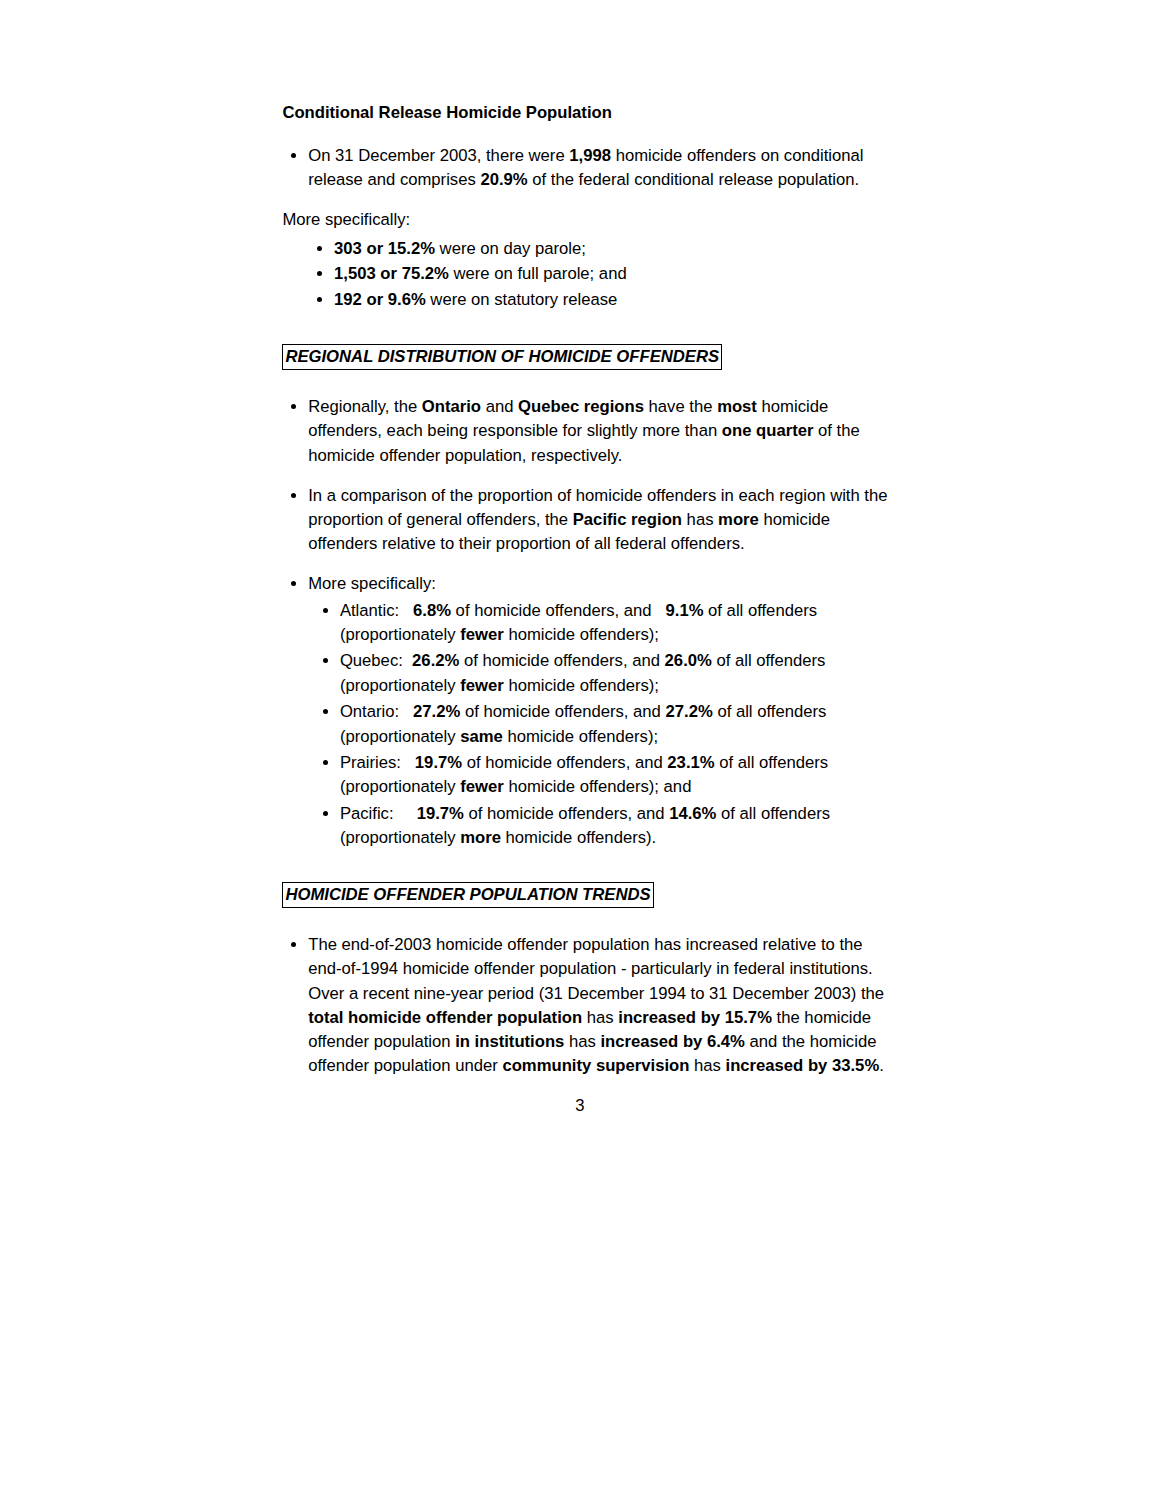Conditional Release Homicide Population
On 31 December 2003, there were 1,998 homicide offenders on conditional release and comprises 20.9% of the federal conditional release population.
More specifically:
303 or 15.2% were on day parole;
1,503 or 75.2% were on full parole; and
192 or 9.6% were on statutory release
REGIONAL DISTRIBUTION OF HOMICIDE OFFENDERS
Regionally, the Ontario and Quebec regions have the most homicide offenders, each being responsible for slightly more than one quarter of the homicide offender population, respectively.
In a comparison of the proportion of homicide offenders in each region with the proportion of general offenders, the Pacific region has more homicide offenders relative to their proportion of all federal offenders.
More specifically:
Atlantic: 6.8% of homicide offenders, and 9.1% of all offenders (proportionately fewer homicide offenders);
Quebec: 26.2% of homicide offenders, and 26.0% of all offenders (proportionately fewer homicide offenders);
Ontario: 27.2% of homicide offenders, and 27.2% of all offenders (proportionately same homicide offenders);
Prairies: 19.7% of homicide offenders, and 23.1% of all offenders (proportionately fewer homicide offenders); and
Pacific: 19.7% of homicide offenders, and 14.6% of all offenders (proportionately more homicide offenders).
HOMICIDE OFFENDER POPULATION TRENDS
The end-of-2003 homicide offender population has increased relative to the end-of-1994 homicide offender population - particularly in federal institutions. Over a recent nine-year period (31 December 1994 to 31 December 2003) the total homicide offender population has increased by 15.7% the homicide offender population in institutions has increased by 6.4% and the homicide offender population under community supervision has increased by 33.5%.
3